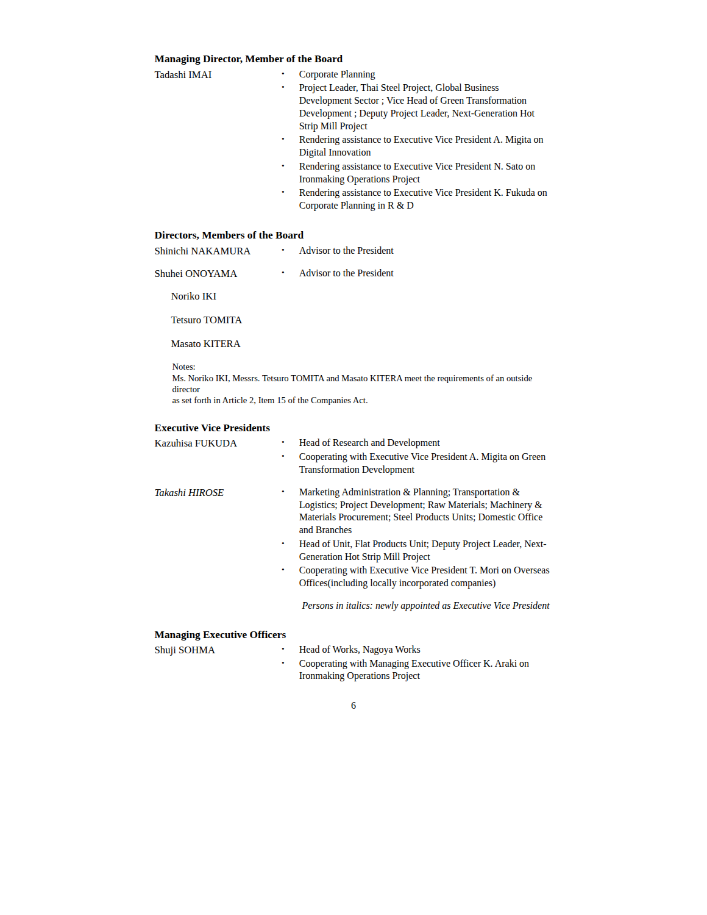Managing Director, Member of the Board
| Tadashi IMAI | Corporate Planning Project Leader, Thai Steel Project, Global Business Development Sector ; Vice Head of Green Transformation Development ; Deputy Project Leader, Next-Generation Hot Strip Mill Project Rendering assistance to Executive Vice President A. Migita on Digital Innovation Rendering assistance to Executive Vice President N. Sato on Ironmaking Operations Project Rendering assistance to Executive Vice President K. Fukuda on Corporate Planning in R & D |
Directors, Members of the Board
| Shinichi NAKAMURA | Advisor to the President |
| Shuhei ONOYAMA | Advisor to the President |
Noriko IKI
Tetsuro TOMITA
Masato KITERA
Notes: Ms. Noriko IKI, Messrs. Tetsuro TOMITA and Masato KITERA meet the requirements of an outside director
as set forth in Article 2, Item 15 of the Companies Act.
Executive Vice Presidents
| Kazuhisa FUKUDA | Head of Research and Development Cooperating with Executive Vice President A. Migita on Green Transformation Development |
| Takashi HIROSE | Marketing Administration & Planning; Transportation & Logistics; Project Development; Raw Materials; Machinery & Materials Procurement; Steel Products Units; Domestic Office and Branches Head of Unit, Flat Products Unit; Deputy Project Leader, Next-Generation Hot Strip Mill Project Cooperating with Executive Vice President T. Mori on Overseas Offices(including locally incorporated companies) |
Persons in italics: newly appointed as Executive Vice President
Managing Executive Officers
| Shuji SOHMA | Head of Works, Nagoya Works Cooperating with Managing Executive Officer K. Araki on Ironmaking Operations Project |
6